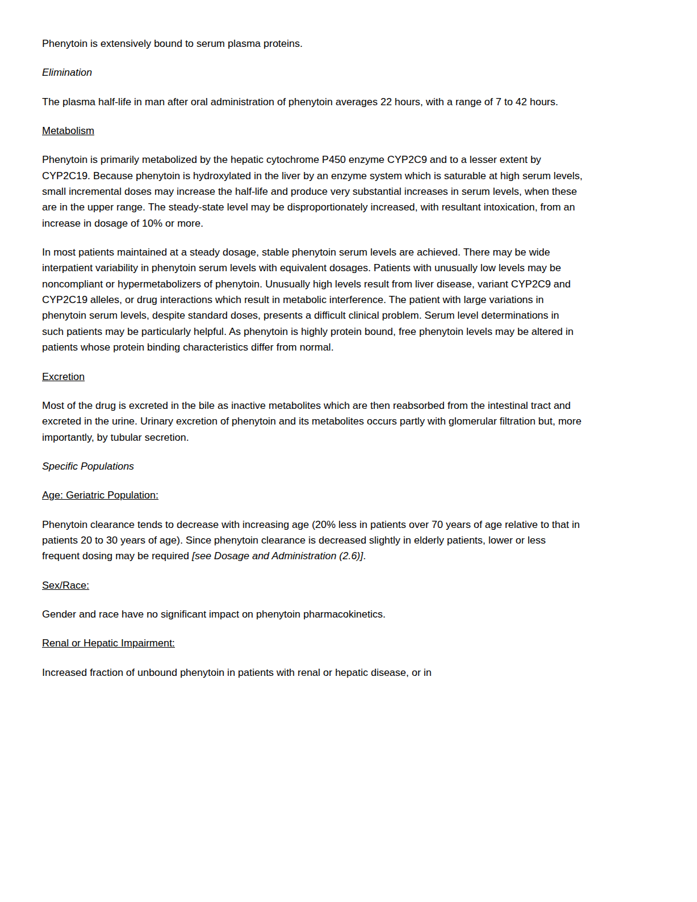Phenytoin is extensively bound to serum plasma proteins.
Elimination
The plasma half-life in man after oral administration of phenytoin averages 22 hours, with a range of 7 to 42 hours.
Metabolism
Phenytoin is primarily metabolized by the hepatic cytochrome P450 enzyme CYP2C9 and to a lesser extent by CYP2C19. Because phenytoin is hydroxylated in the liver by an enzyme system which is saturable at high serum levels, small incremental doses may increase the half-life and produce very substantial increases in serum levels, when these are in the upper range. The steady-state level may be disproportionately increased, with resultant intoxication, from an increase in dosage of 10% or more.
In most patients maintained at a steady dosage, stable phenytoin serum levels are achieved. There may be wide interpatient variability in phenytoin serum levels with equivalent dosages. Patients with unusually low levels may be noncompliant or hypermetabolizers of phenytoin. Unusually high levels result from liver disease, variant CYP2C9 and CYP2C19 alleles, or drug interactions which result in metabolic interference. The patient with large variations in phenytoin serum levels, despite standard doses, presents a difficult clinical problem. Serum level determinations in such patients may be particularly helpful. As phenytoin is highly protein bound, free phenytoin levels may be altered in patients whose protein binding characteristics differ from normal.
Excretion
Most of the drug is excreted in the bile as inactive metabolites which are then reabsorbed from the intestinal tract and excreted in the urine. Urinary excretion of phenytoin and its metabolites occurs partly with glomerular filtration but, more importantly, by tubular secretion.
Specific Populations
Age: Geriatric Population:
Phenytoin clearance tends to decrease with increasing age (20% less in patients over 70 years of age relative to that in patients 20 to 30 years of age). Since phenytoin clearance is decreased slightly in elderly patients, lower or less frequent dosing may be required [see Dosage and Administration (2.6)].
Sex/Race:
Gender and race have no significant impact on phenytoin pharmacokinetics.
Renal or Hepatic Impairment:
Increased fraction of unbound phenytoin in patients with renal or hepatic disease, or in